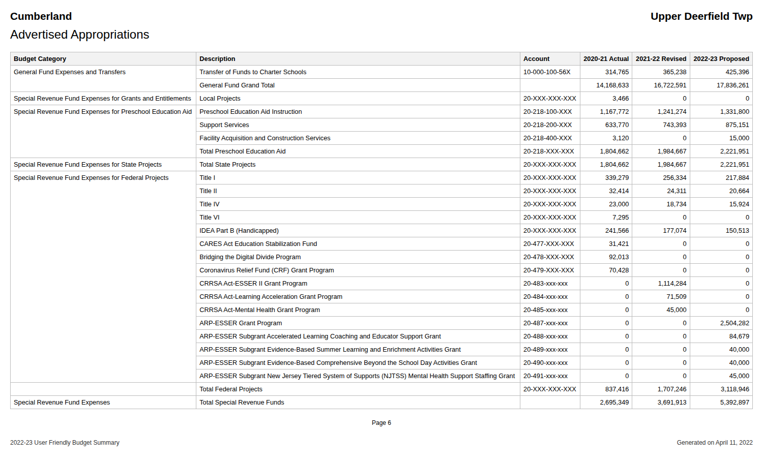Cumberland Upper Deerfield Twp
Advertised Appropriations
| Budget Category | Description | Account | 2020-21 Actual | 2021-22 Revised | 2022-23 Proposed |
| --- | --- | --- | --- | --- | --- |
| General Fund Expenses and Transfers | Transfer of Funds to Charter Schools | 10-000-100-56X | 314,765 | 365,238 | 425,396 |
| General Fund Grand Total | | 14,168,633 | 16,722,591 | 17,836,261 |
| Special Revenue Fund Expenses for Grants and Entitlements | Local Projects | 20-XXX-XXX-XXX | 3,466 | 0 | 0 |
| Special Revenue Fund Expenses for Preschool Education Aid | Preschool Education Aid Instruction | 20-218-100-XXX | 1,167,772 | 1,241,274 | 1,331,800 |
| Support Services | 20-218-200-XXX | 633,770 | 743,393 | 875,151 |
| Facility Acquisition and Construction Services | 20-218-400-XXX | 3,120 | 0 | 15,000 |
| Total Preschool Education Aid | 20-218-XXX-XXX | 1,804,662 | 1,984,667 | 2,221,951 |
| Special Revenue Fund Expenses for State Projects | Total State Projects | 20-XXX-XXX-XXX | 1,804,662 | 1,984,667 | 2,221,951 |
| Special Revenue Fund Expenses for Federal Projects | Title I | 20-XXX-XXX-XXX | 339,279 | 256,334 | 217,884 |
| Title II | 20-XXX-XXX-XXX | 32,414 | 24,311 | 20,664 |
| Title IV | 20-XXX-XXX-XXX | 23,000 | 18,734 | 15,924 |
| Title VI | 20-XXX-XXX-XXX | 7,295 | 0 | 0 |
| IDEA Part B (Handicapped) | 20-XXX-XXX-XXX | 241,566 | 177,074 | 150,513 |
| CARES Act Education Stabilization Fund | 20-477-XXX-XXX | 31,421 | 0 | 0 |
| Bridging the Digital Divide Program | 20-478-XXX-XXX | 92,013 | 0 | 0 |
| Coronavirus Relief Fund (CRF) Grant Program | 20-479-XXX-XXX | 70,428 | 0 | 0 |
| CRRSA Act-ESSER II Grant Program | 20-483-xxx-xxx | 0 | 1,114,284 | 0 |
| CRRSA Act-Learning Acceleration Grant Program | 20-484-xxx-xxx | 0 | 71,509 | 0 |
| CRRSA Act-Mental Health Grant Program | 20-485-xxx-xxx | 0 | 45,000 | 0 |
| ARP-ESSER Grant Program | 20-487-xxx-xxx | 0 | 0 | 2,504,282 |
| ARP-ESSER Subgrant Accelerated Learning Coaching and Educator Support Grant | 20-488-xxx-xxx | 0 | 0 | 84,679 |
| ARP-ESSER Subgrant Evidence-Based Summer Learning and Enrichment Activities Grant | 20-489-xxx-xxx | 0 | 0 | 40,000 |
| ARP-ESSER Subgrant Evidence-Based Comprehensive Beyond the School Day Activities Grant | 20-490-xxx-xxx | 0 | 0 | 40,000 |
| ARP-ESSER Subgrant New Jersey Tiered System of Supports (NJTSS) Mental Health Support Staffing Grant | 20-491-xxx-xxx | 0 | 0 | 45,000 |
| | Total Federal Projects | 20-XXX-XXX-XXX | 837,416 | 1,707,246 | 3,118,946 |
| Special Revenue Fund Expenses | Total Special Revenue Funds | | 2,695,349 | 3,691,913 | 5,392,897 |
Page 6
2022-23 User Friendly Budget Summary Generated on April 11, 2022